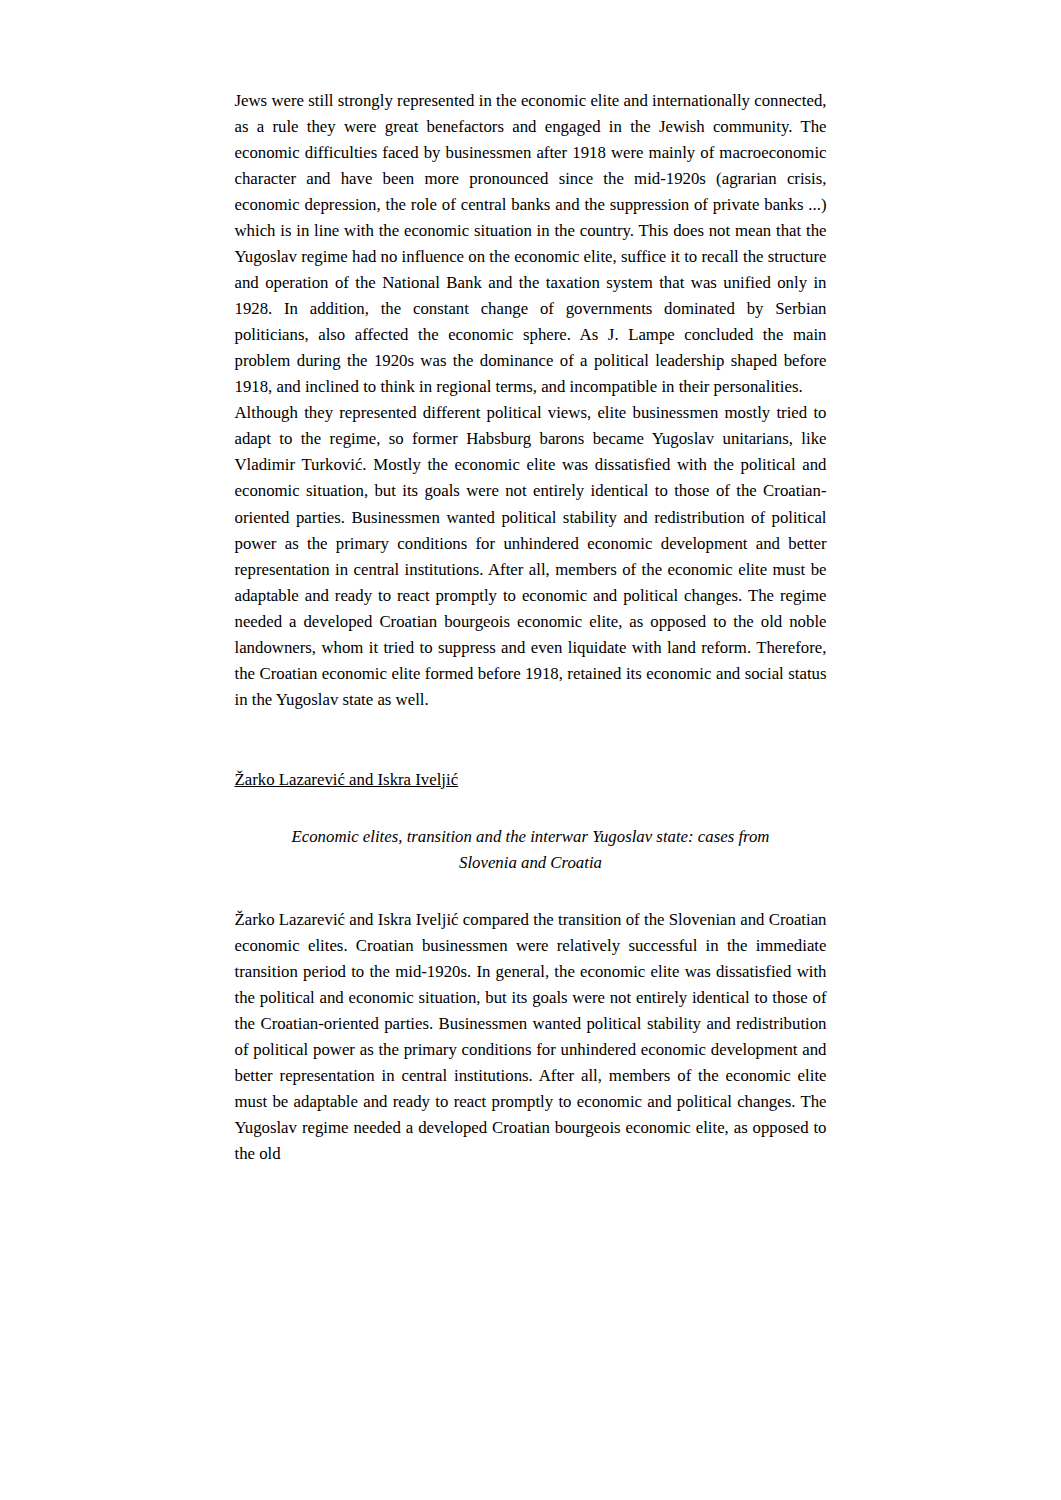Jews were still strongly represented in the economic elite and internationally connected, as a rule they were great benefactors and engaged in the Jewish community. The economic difficulties faced by businessmen after 1918 were mainly of macroeconomic character and have been more pronounced since the mid-1920s (agrarian crisis, economic depression, the role of central banks and the suppression of private banks ...) which is in line with the economic situation in the country. This does not mean that the Yugoslav regime had no influence on the economic elite, suffice it to recall the structure and operation of the National Bank and the taxation system that was unified only in 1928. In addition, the constant change of governments dominated by Serbian politicians, also affected the economic sphere. As J. Lampe concluded the main problem during the 1920s was the dominance of a political leadership shaped before 1918, and inclined to think in regional terms, and incompatible in their personalities.
Although they represented different political views, elite businessmen mostly tried to adapt to the regime, so former Habsburg barons became Yugoslav unitarians, like Vladimir Turković. Mostly the economic elite was dissatisfied with the political and economic situation, but its goals were not entirely identical to those of the Croatian-oriented parties. Businessmen wanted political stability and redistribution of political power as the primary conditions for unhindered economic development and better representation in central institutions. After all, members of the economic elite must be adaptable and ready to react promptly to economic and political changes. The regime needed a developed Croatian bourgeois economic elite, as opposed to the old noble landowners, whom it tried to suppress and even liquidate with land reform. Therefore, the Croatian economic elite formed before 1918, retained its economic and social status in the Yugoslav state as well.
Žarko Lazarević and Iskra Iveljić
Economic elites, transition and the interwar Yugoslav state: cases from Slovenia and Croatia
Žarko Lazarević and Iskra Iveljić compared the transition of the Slovenian and Croatian economic elites. Croatian businessmen were relatively successful in the immediate transition period to the mid-1920s. In general, the economic elite was dissatisfied with the political and economic situation, but its goals were not entirely identical to those of the Croatian-oriented parties. Businessmen wanted political stability and redistribution of political power as the primary conditions for unhindered economic development and better representation in central institutions. After all, members of the economic elite must be adaptable and ready to react promptly to economic and political changes. The Yugoslav regime needed a developed Croatian bourgeois economic elite, as opposed to the old